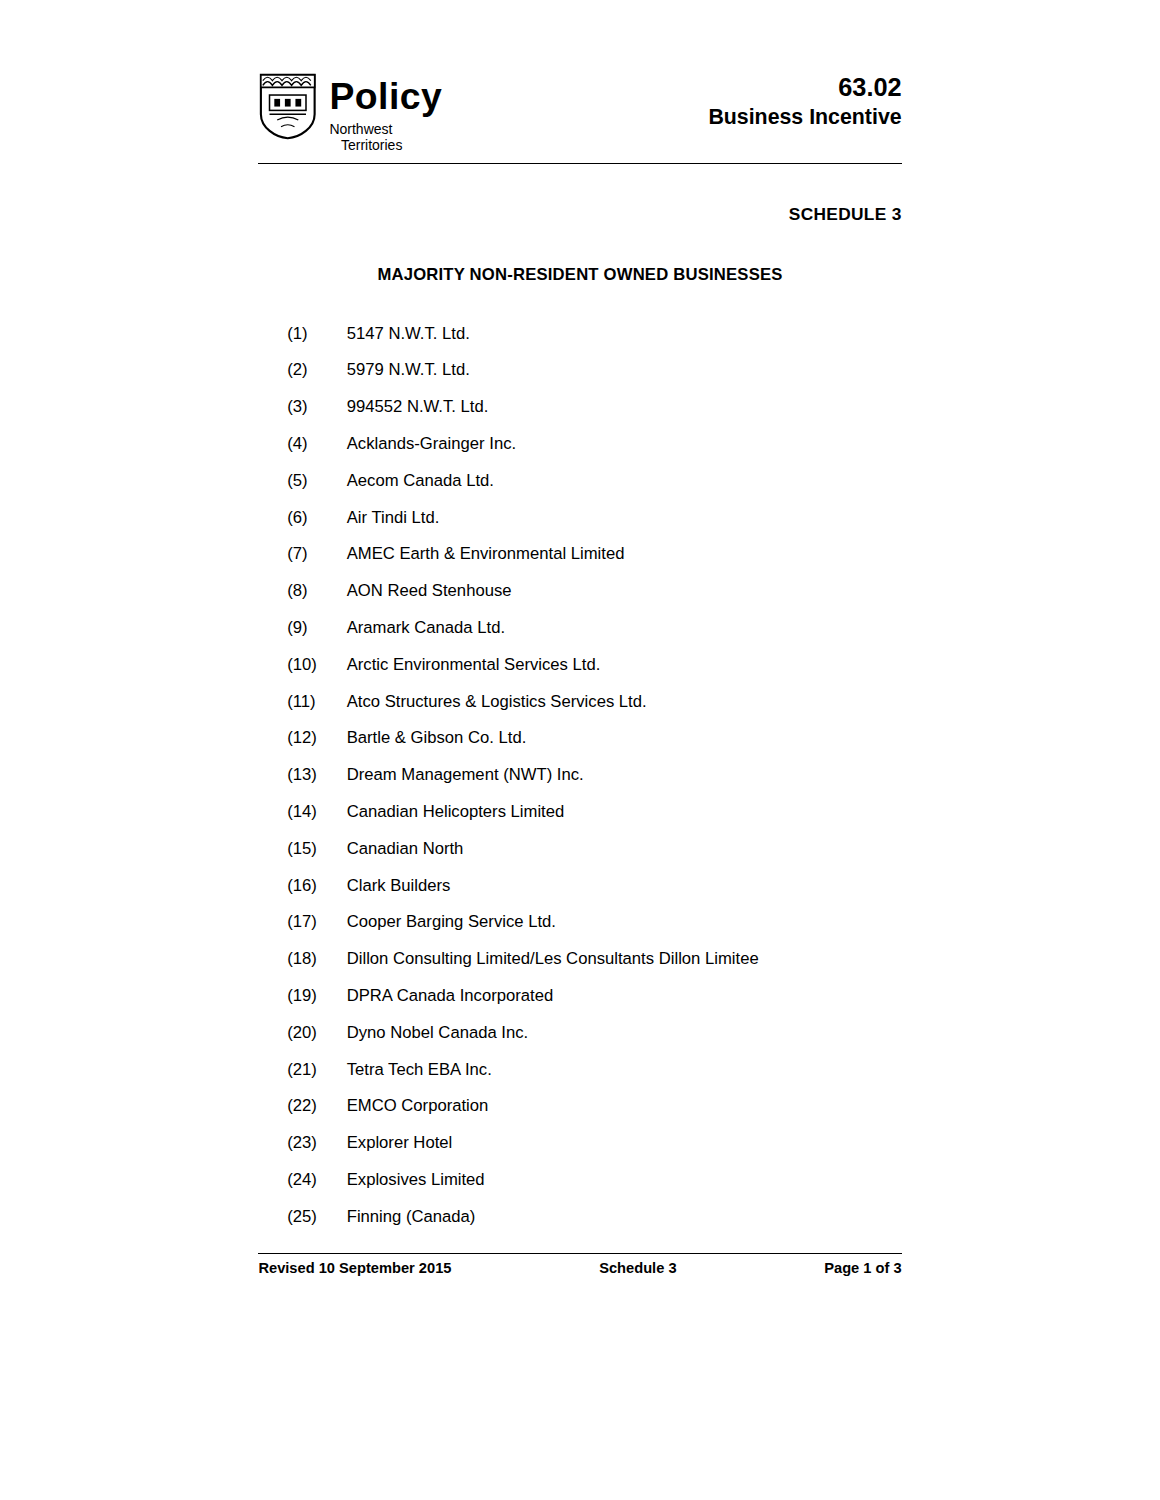Policy NorthwestTerritories
63.02
Business Incentive
SCHEDULE 3
MAJORITY NON-RESIDENT OWNED BUSINESSES
(1) 5147 N.W.T. Ltd.
(2) 5979 N.W.T. Ltd.
(3) 994552 N.W.T. Ltd.
(4) Acklands-Grainger Inc.
(5) Aecom Canada Ltd.
(6) Air Tindi Ltd.
(7) AMEC Earth & Environmental Limited
(8) AON Reed Stenhouse
(9) Aramark Canada Ltd.
(10) Arctic Environmental Services Ltd.
(11) Atco Structures & Logistics Services Ltd.
(12) Bartle & Gibson Co. Ltd.
(13) Dream Management (NWT) Inc.
(14) Canadian Helicopters Limited
(15) Canadian North
(16) Clark Builders
(17) Cooper Barging Service Ltd.
(18) Dillon Consulting Limited/Les Consultants Dillon Limitee
(19) DPRA Canada Incorporated
(20) Dyno Nobel Canada Inc.
(21) Tetra Tech EBA Inc.
(22) EMCO Corporation
(23) Explorer Hotel
(24) Explosives Limited
(25) Finning (Canada)
Revised 10 September 2015 Schedule 3 Page 1 of 3